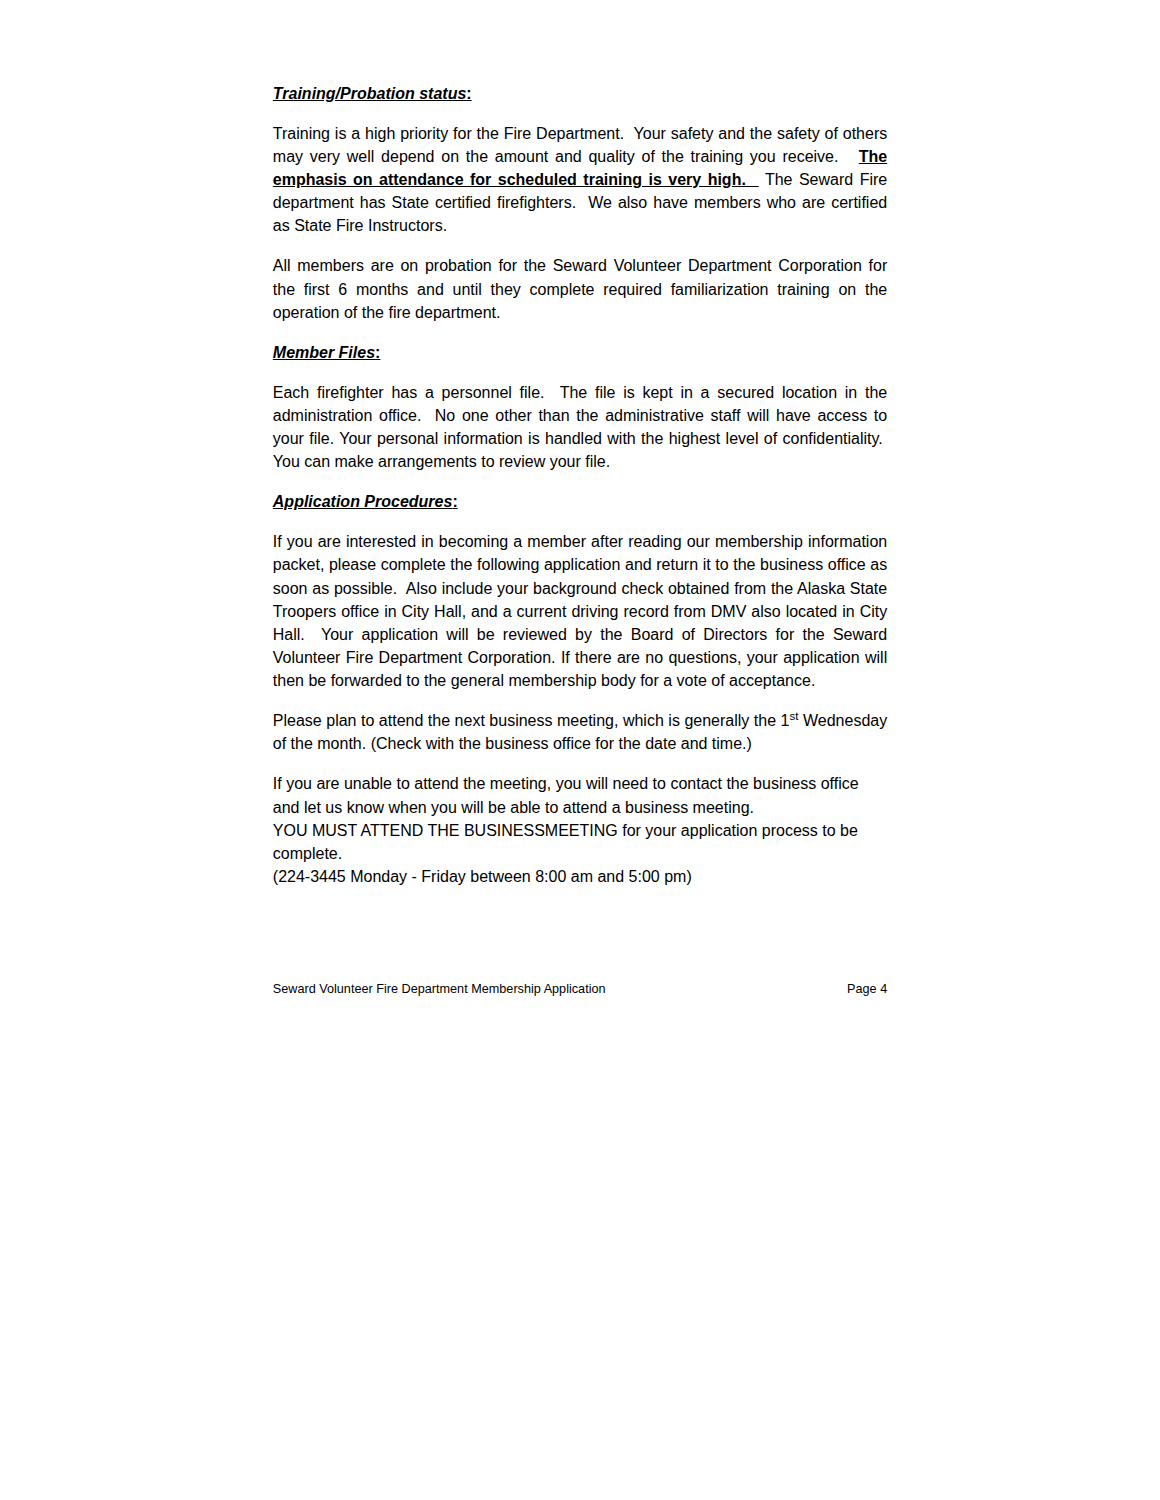Training/Probation status:
Training is a high priority for the Fire Department. Your safety and the safety of others may very well depend on the amount and quality of the training you receive. The emphasis on attendance for scheduled training is very high. The Seward Fire department has State certified firefighters. We also have members who are certified as State Fire Instructors.
All members are on probation for the Seward Volunteer Department Corporation for the first 6 months and until they complete required familiarization training on the operation of the fire department.
Member Files:
Each firefighter has a personnel file. The file is kept in a secured location in the administration office. No one other than the administrative staff will have access to your file. Your personal information is handled with the highest level of confidentiality. You can make arrangements to review your file.
Application Procedures:
If you are interested in becoming a member after reading our membership information packet, please complete the following application and return it to the business office as soon as possible. Also include your background check obtained from the Alaska State Troopers office in City Hall, and a current driving record from DMV also located in City Hall. Your application will be reviewed by the Board of Directors for the Seward Volunteer Fire Department Corporation. If there are no questions, your application will then be forwarded to the general membership body for a vote of acceptance.
Please plan to attend the next business meeting, which is generally the 1st Wednesday of the month. (Check with the business office for the date and time.)
If you are unable to attend the meeting, you will need to contact the business office and let us know when you will be able to attend a business meeting.
YOU MUST ATTEND THE BUSINESSMEETING for your application process to be complete.
(224-3445 Monday - Friday between 8:00 am and 5:00 pm)
Seward Volunteer Fire Department Membership Application Page 4